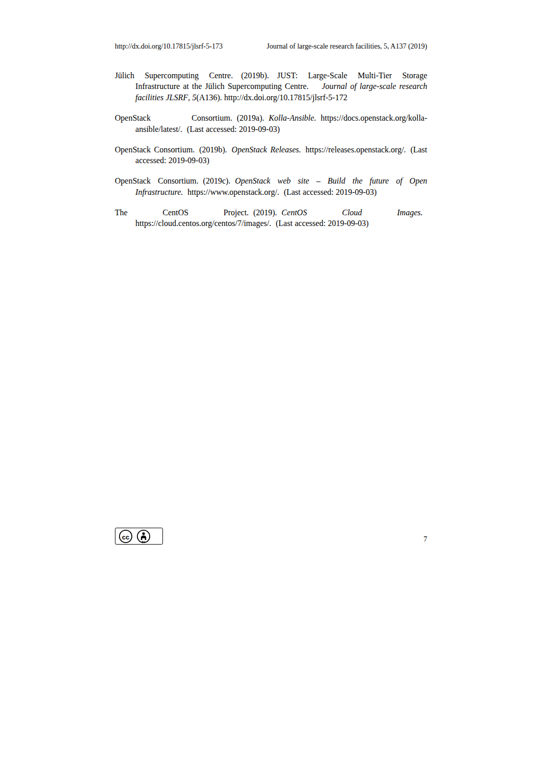http://dx.doi.org/10.17815/jlsrf-5-173
Journal of large-scale research facilities, 5, A137 (2019)
Jülich Supercomputing Centre. (2019b). JUST: Large-Scale Multi-Tier Storage Infrastructure at the Jülich Supercomputing Centre. Journal of large-scale research facilities JLSRF, 5(A136). http://dx.doi.org/10.17815/jlsrf-5-172
OpenStack Consortium. (2019a). Kolla-Ansible. https://docs.openstack.org/kolla-ansible/latest/. (Last accessed: 2019-09-03)
OpenStack Consortium. (2019b). OpenStack Releases. https://releases.openstack.org/. (Last accessed: 2019-09-03)
OpenStack Consortium. (2019c). OpenStack web site – Build the future of Open Infrastructure. https://www.openstack.org/. (Last accessed: 2019-09-03)
The CentOS Project. (2019). CentOS Cloud Images. https://cloud.centos.org/centos/7/images/. (Last accessed: 2019-09-03)
cc BY
7